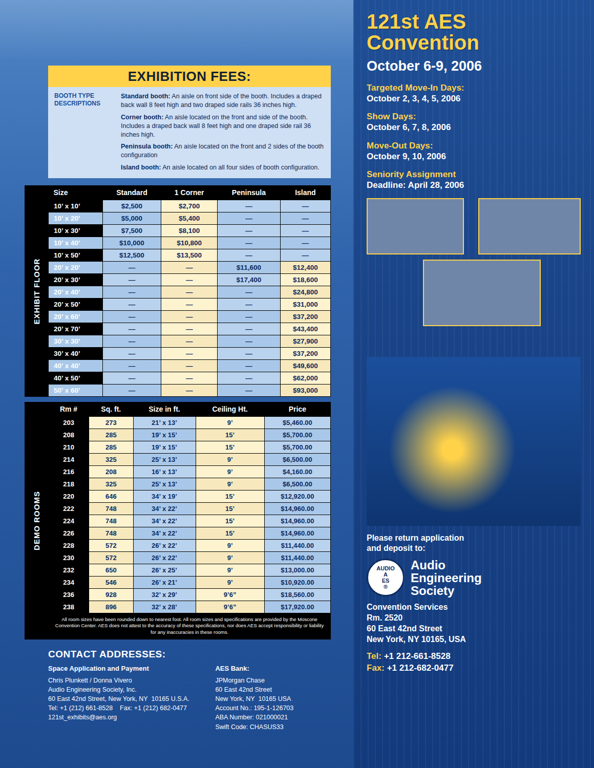EXHIBITION FEES:
Booth Type
Descriptions
Standard booth: An aisle on front side of the booth. Includes a draped back wall 8 feet high and two draped side rails 36 inches high.
Corner booth: An aisle located on the front and side of the booth. Includes a draped back wall 8 feet high and one draped side rail 36 inches high.
Peninsula booth: An aisle located on the front and 2 sides of the booth configuration
Island booth: An aisle located on all four sides of booth configuration.
EXHIBIT FLOOR
| Size | Standard | 1 Corner | Peninsula | Island |
| --- | --- | --- | --- | --- |
| 10’ x 10’ | $2,500 | $2,700 | — | — |
| 10’ x 20’ | $5,000 | $5,400 | — | — |
| 10’ x 30’ | $7,500 | $8,100 | — | — |
| 10’ x 40’ | $10,000 | $10,800 | — | — |
| 10’ x 50’ | $12,500 | $13,500 | — | — |
| 20’ x 20’ | — | — | $11,600 | $12,400 |
| 20’ x 30’ | — | — | $17,400 | $18,600 |
| 20’ x 40’ | — | — | — | $24,800 |
| 20’ x 50’ | — | — | — | $31,000 |
| 20’ x 60’ | — | — | — | $37,200 |
| 20’ x 70’ | — | — | — | $43,400 |
| 30’ x 30’ | — | — | — | $27,900 |
| 30’ x 40’ | — | — | — | $37,200 |
| 40’ x 40’ | — | — | — | $49,600 |
| 40’ x 50’ | — | — | — | $62,000 |
| 50’ x 60’ | — | — | — | $93,000 |
DEMO ROOMS
| Rm # | Sq. ft. | Size in ft. | Ceiling Ht. | Price |
| --- | --- | --- | --- | --- |
| 203 | 273 | 21’ x 13’ | 9’ | $5,460.00 |
| 208 | 285 | 19’ x 15’ | 15’ | $5,700.00 |
| 210 | 285 | 19’ x 15’ | 15’ | $5,700.00 |
| 214 | 325 | 25’ x 13’ | 9’ | $6,500.00 |
| 216 | 208 | 16’ x 13’ | 9’ | $4,160.00 |
| 218 | 325 | 25’ x 13’ | 9’ | $6,500.00 |
| 220 | 646 | 34’ x 19’ | 15’ | $12,920.00 |
| 222 | 748 | 34’ x 22’ | 15’ | $14,960.00 |
| 224 | 748 | 34’ x 22’ | 15’ | $14,960.00 |
| 226 | 748 | 34’ x 22’ | 15’ | $14,960.00 |
| 228 | 572 | 26’ x 22’ | 9’ | $11,440.00 |
| 230 | 572 | 26’ x 22’ | 9’ | $11,440.00 |
| 232 | 650 | 26’ x 25’ | 9’ | $13,000.00 |
| 234 | 546 | 26’ x 21’ | 9’ | $10,920.00 |
| 236 | 928 | 32’ x 29’ | 9’6” | $18,560.00 |
| 238 | 896 | 32’ x 28’ | 9’6” | $17,920.00 |
All room sizes have been rounded down to nearest foot. All room sizes and specifications are provided by the Moscone Convention Center. AES does not attest to the accuracy of these specifications, nor does AES accept responsibility or liability for any inaccuracies in these rooms.
CONTACT ADDRESSES:
Space Application and Payment
Chris Plunkett / Donna Vivero
Audio Engineering Society, Inc.
60 East 42nd Street, New York, NY 10165 U.S.A.
Tel: +1 (212) 661-8528 Fax: +1 (212) 682-0477
121st_exhibits@aes.org
AES Bank:
JPMorgan Chase
60 East 42nd Street
New York, NY 10165 USA
Account No.: 195-1-126703
ABA Number: 021000021
Swift Code: CHASUS33
121st AES
Convention
October 6-9, 2006
Targeted Move-In Days: October 2, 3, 4, 5, 2006
Show Days: October 6, 7, 8, 2006
Move-Out Days: October 9, 10, 2006
Seniority Assignment Deadline: April 28, 2006
Please return application
and deposit to:
AUDIO
A
ES
®
Audio
Engineering
Society
Convention Services
Rm. 2520
60 East 42nd Street
New York, NY 10165, USA
Tel: +1 212-661-8528
Fax: +1 212-682-0477